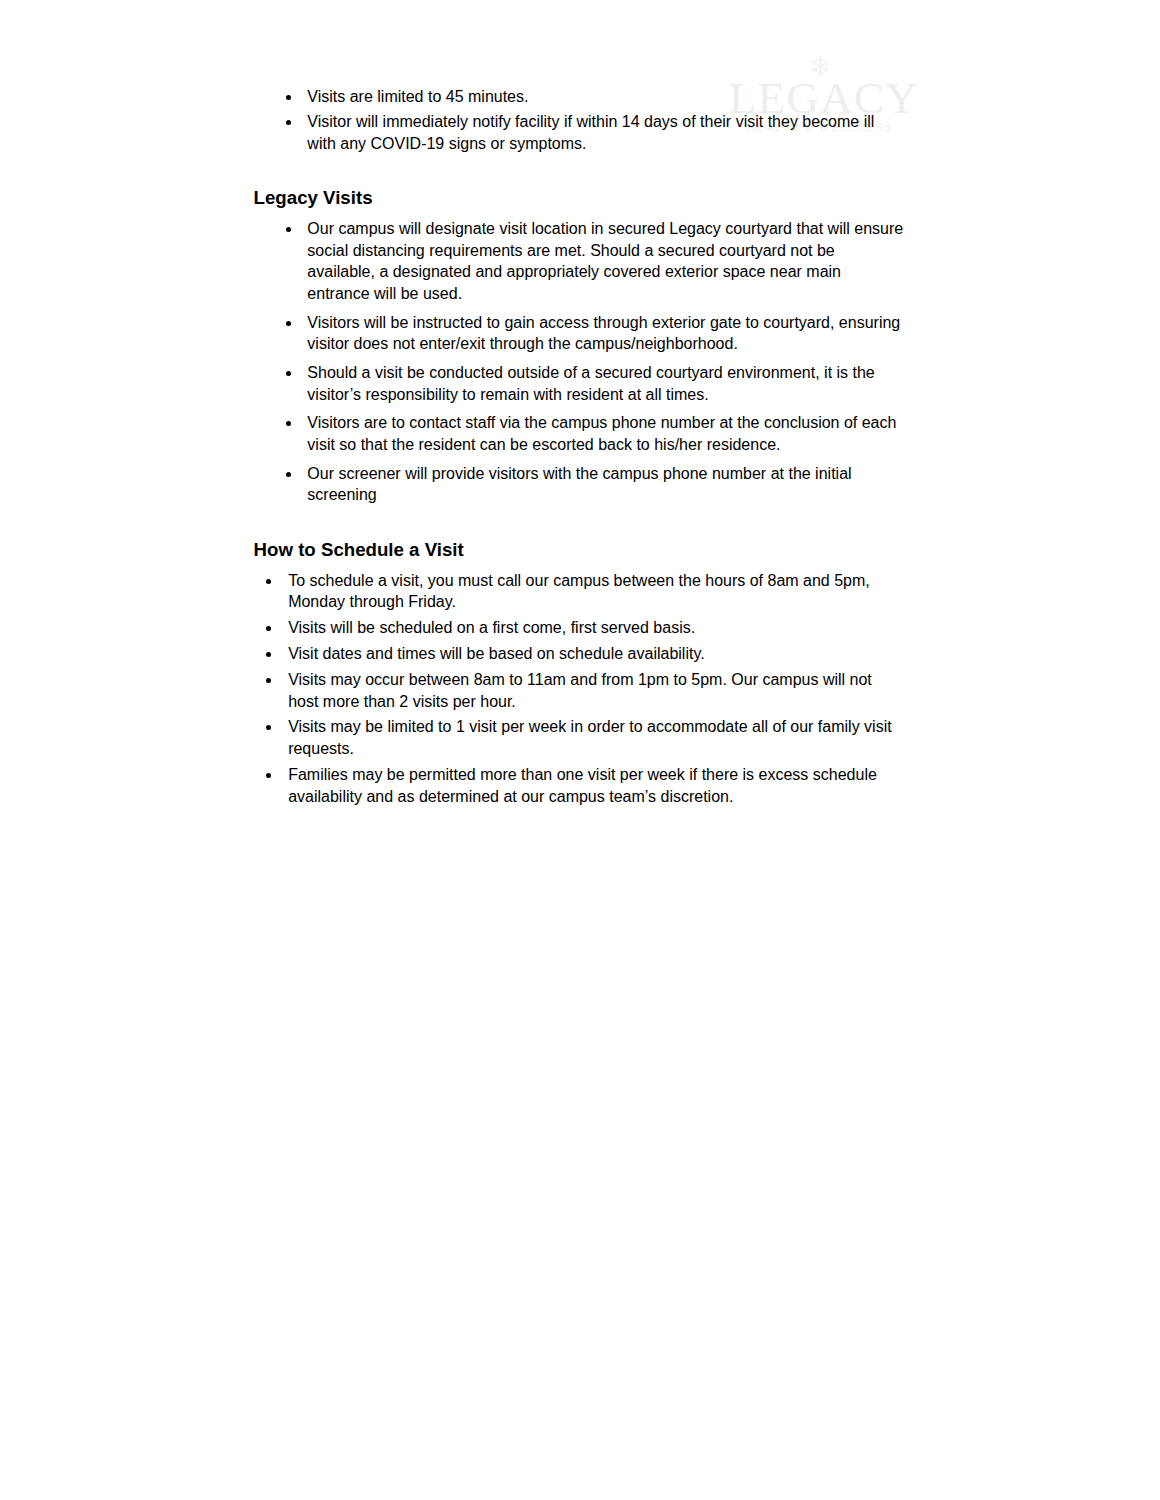❄
LEGACY
Health & Wellness
Visits are limited to 45 minutes.
Visitor will immediately notify facility if within 14 days of their visit they become ill with any COVID-19 signs or symptoms.
Legacy Visits
Our campus will designate visit location in secured Legacy courtyard that will ensure social distancing requirements are met. Should a secured courtyard not be available, a designated and appropriately covered exterior space near main entrance will be used.
Visitors will be instructed to gain access through exterior gate to courtyard, ensuring visitor does not enter/exit through the campus/neighborhood.
Should a visit be conducted outside of a secured courtyard environment, it is the visitor’s responsibility to remain with resident at all times.
Visitors are to contact staff via the campus phone number at the conclusion of each visit so that the resident can be escorted back to his/her residence.
Our screener will provide visitors with the campus phone number at the initial screening
How to Schedule a Visit
To schedule a visit, you must call our campus between the hours of 8am and 5pm, Monday through Friday.
Visits will be scheduled on a first come, first served basis.
Visit dates and times will be based on schedule availability.
Visits may occur between 8am to 11am and from 1pm to 5pm. Our campus will not host more than 2 visits per hour.
Visits may be limited to 1 visit per week in order to accommodate all of our family visit requests.
Families may be permitted more than one visit per week if there is excess schedule availability and as determined at our campus team’s discretion.